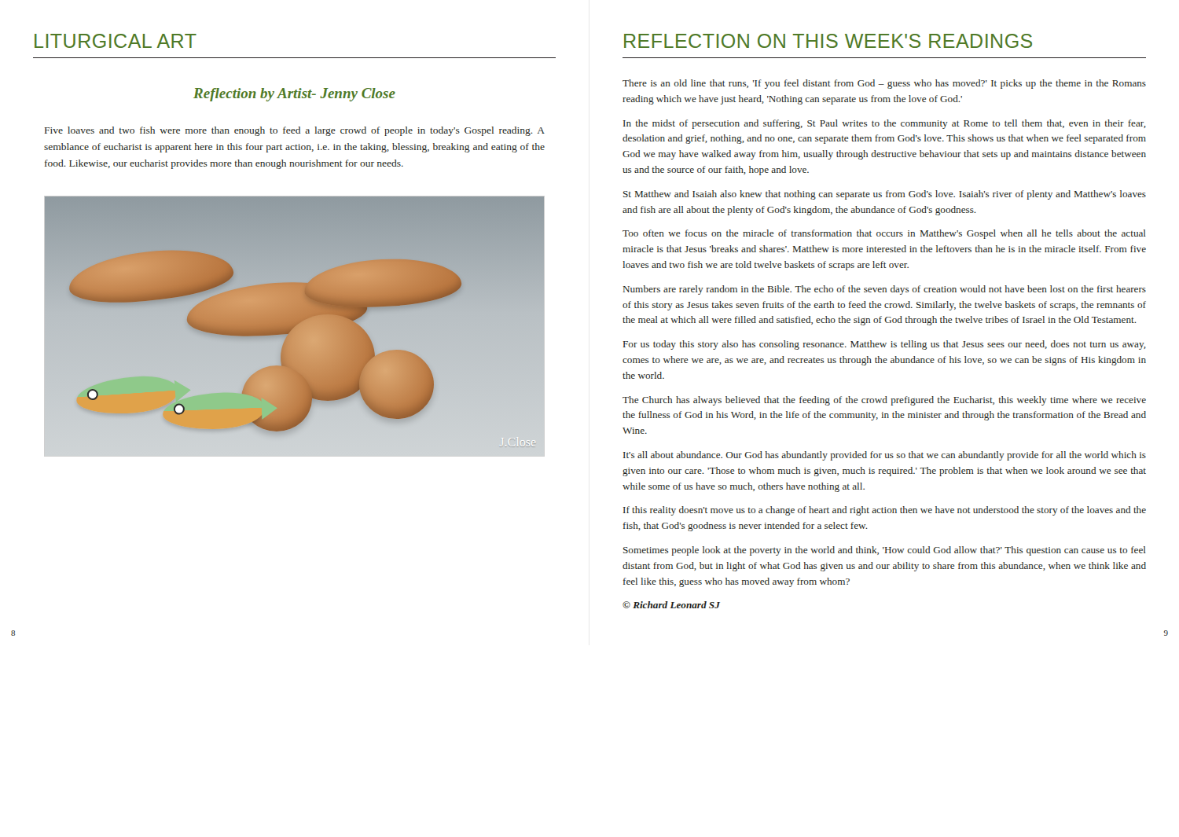Liturgical Art
Reflection by Artist- Jenny Close
Five loaves and two fish were more than enough to feed a large crowd of people in today's Gospel reading. A semblance of eucharist is apparent here in this four part action, i.e. in the taking, blessing, breaking and eating of the food. Likewise, our eucharist provides more than enough nourishment for our needs.
J.Close
8
Reflection on this Week's Readings
There is an old line that runs, 'If you feel distant from God – guess who has moved?' It picks up the theme in the Romans reading which we have just heard, 'Nothing can separate us from the love of God.'
In the midst of persecution and suffering, St Paul writes to the community at Rome to tell them that, even in their fear, desolation and grief, nothing, and no one, can separate them from God's love. This shows us that when we feel separated from God we may have walked away from him, usually through destructive behaviour that sets up and maintains distance between us and the source of our faith, hope and love.
St Matthew and Isaiah also knew that nothing can separate us from God's love. Isaiah's river of plenty and Matthew's loaves and fish are all about the plenty of God's kingdom, the abundance of God's goodness.
Too often we focus on the miracle of transformation that occurs in Matthew's Gospel when all he tells about the actual miracle is that Jesus 'breaks and shares'. Matthew is more interested in the leftovers than he is in the miracle itself. From five loaves and two fish we are told twelve baskets of scraps are left over.
Numbers are rarely random in the Bible. The echo of the seven days of creation would not have been lost on the first hearers of this story as Jesus takes seven fruits of the earth to feed the crowd. Similarly, the twelve baskets of scraps, the remnants of the meal at which all were filled and satisfied, echo the sign of God through the twelve tribes of Israel in the Old Testament.
For us today this story also has consoling resonance. Matthew is telling us that Jesus sees our need, does not turn us away, comes to where we are, as we are, and recreates us through the abundance of his love, so we can be signs of His kingdom in the world.
The Church has always believed that the feeding of the crowd prefigured the Eucharist, this weekly time where we receive the fullness of God in his Word, in the life of the community, in the minister and through the transformation of the Bread and Wine.
It's all about abundance. Our God has abundantly provided for us so that we can abundantly provide for all the world which is given into our care. 'Those to whom much is given, much is required.' The problem is that when we look around we see that while some of us have so much, others have nothing at all.
If this reality doesn't move us to a change of heart and right action then we have not understood the story of the loaves and the fish, that God's goodness is never intended for a select few.
Sometimes people look at the poverty in the world and think, 'How could God allow that?' This question can cause us to feel distant from God, but in light of what God has given us and our ability to share from this abundance, when we think like and feel like this, guess who has moved away from whom?
© Richard Leonard SJ
9